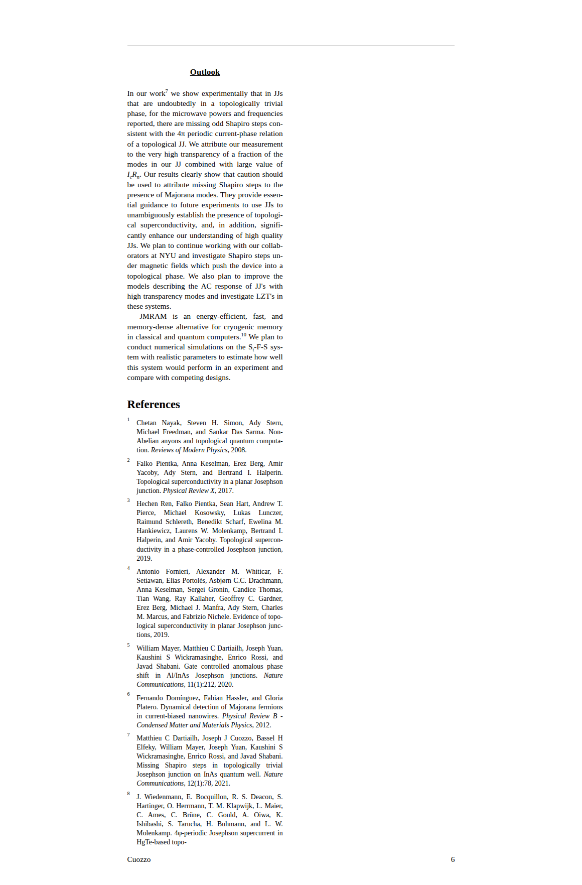Outlook
In our work7 we show experimentally that in JJs that are undoubtedly in a topologically trivial phase, for the microwave powers and frequencies reported, there are missing odd Shapiro steps consistent with the 4π periodic current-phase relation of a topological JJ. We attribute our measurement to the very high transparency of a fraction of the modes in our JJ combined with large value of IcRn. Our results clearly show that caution should be used to attribute missing Shapiro steps to the presence of Majorana modes. They provide essential guidance to future experiments to use JJs to unambiguously establish the presence of topological superconductivity, and, in addition, significantly enhance our understanding of high quality JJs. We plan to continue working with our collaborators at NYU and investigate Shapiro steps under magnetic fields which push the device into a topological phase. We also plan to improve the models describing the AC response of JJ's with high transparency modes and investigate LZT's in these systems.
JMRAM is an energy-efficient, fast, and memory-dense alternative for cryogenic memory in classical and quantum computers.10 We plan to conduct numerical simulations on the St-F-S system with realistic parameters to estimate how well this system would perform in an experiment and compare with competing designs.
References
Chetan Nayak, Steven H. Simon, Ady Stern, Michael Freedman, and Sankar Das Sarma. Non-Abelian anyons and topological quantum computation. Reviews of Modern Physics, 2008.
Falko Pientka, Anna Keselman, Erez Berg, Amir Yacoby, Ady Stern, and Bertrand I. Halperin. Topological superconductivity in a planar Josephson junction. Physical Review X, 2017.
Hechen Ren, Falko Pientka, Sean Hart, Andrew T. Pierce, Michael Kosowsky, Lukas Lunczer, Raimund Schlereth, Benedikt Scharf, Ewelina M. Hankiewicz, Laurens W. Molenkamp, Bertrand I. Halperin, and Amir Yacoby. Topological superconductivity in a phase-controlled Josephson junction, 2019.
Antonio Fornieri, Alexander M. Whiticar, F. Setiawan, Elías Portolés, Asbjørn C.C. Drachmann, Anna Keselman, Sergei Gronin, Candice Thomas, Tian Wang, Ray Kallaher, Geoffrey C. Gardner, Erez Berg, Michael J. Manfra, Ady Stern, Charles M. Marcus, and Fabrizio Nichele. Evidence of topological superconductivity in planar Josephson junctions, 2019.
William Mayer, Matthieu C Dartiailh, Joseph Yuan, Kaushini S Wickramasinghe, Enrico Rossi, and Javad Shabani. Gate controlled anomalous phase shift in Al/InAs Josephson junctions. Nature Communications, 11(1):212, 2020.
Fernando Domínguez, Fabian Hassler, and Gloria Platero. Dynamical detection of Majorana fermions in current-biased nanowires. Physical Review B - Condensed Matter and Materials Physics, 2012.
Matthieu C Dartiailh, Joseph J Cuozzo, Bassel H Elfeky, William Mayer, Joseph Yuan, Kaushini S Wickramasinghe, Enrico Rossi, and Javad Shabani. Missing Shapiro steps in topologically trivial Josephson junction on InAs quantum well. Nature Communications, 12(1):78, 2021.
J. Wiedenmann, E. Bocquillon, R. S. Deacon, S. Hartinger, O. Herrmann, T. M. Klapwijk, L. Maier, C. Ames, C. Brüne, C. Gould, A. Oiwa, K. Ishibashi, S. Tarucha, H. Buhmann, and L. W. Molenkamp. 4φ-periodic Josephson supercurrent in HgTe-based topo-
Cuozzo 6